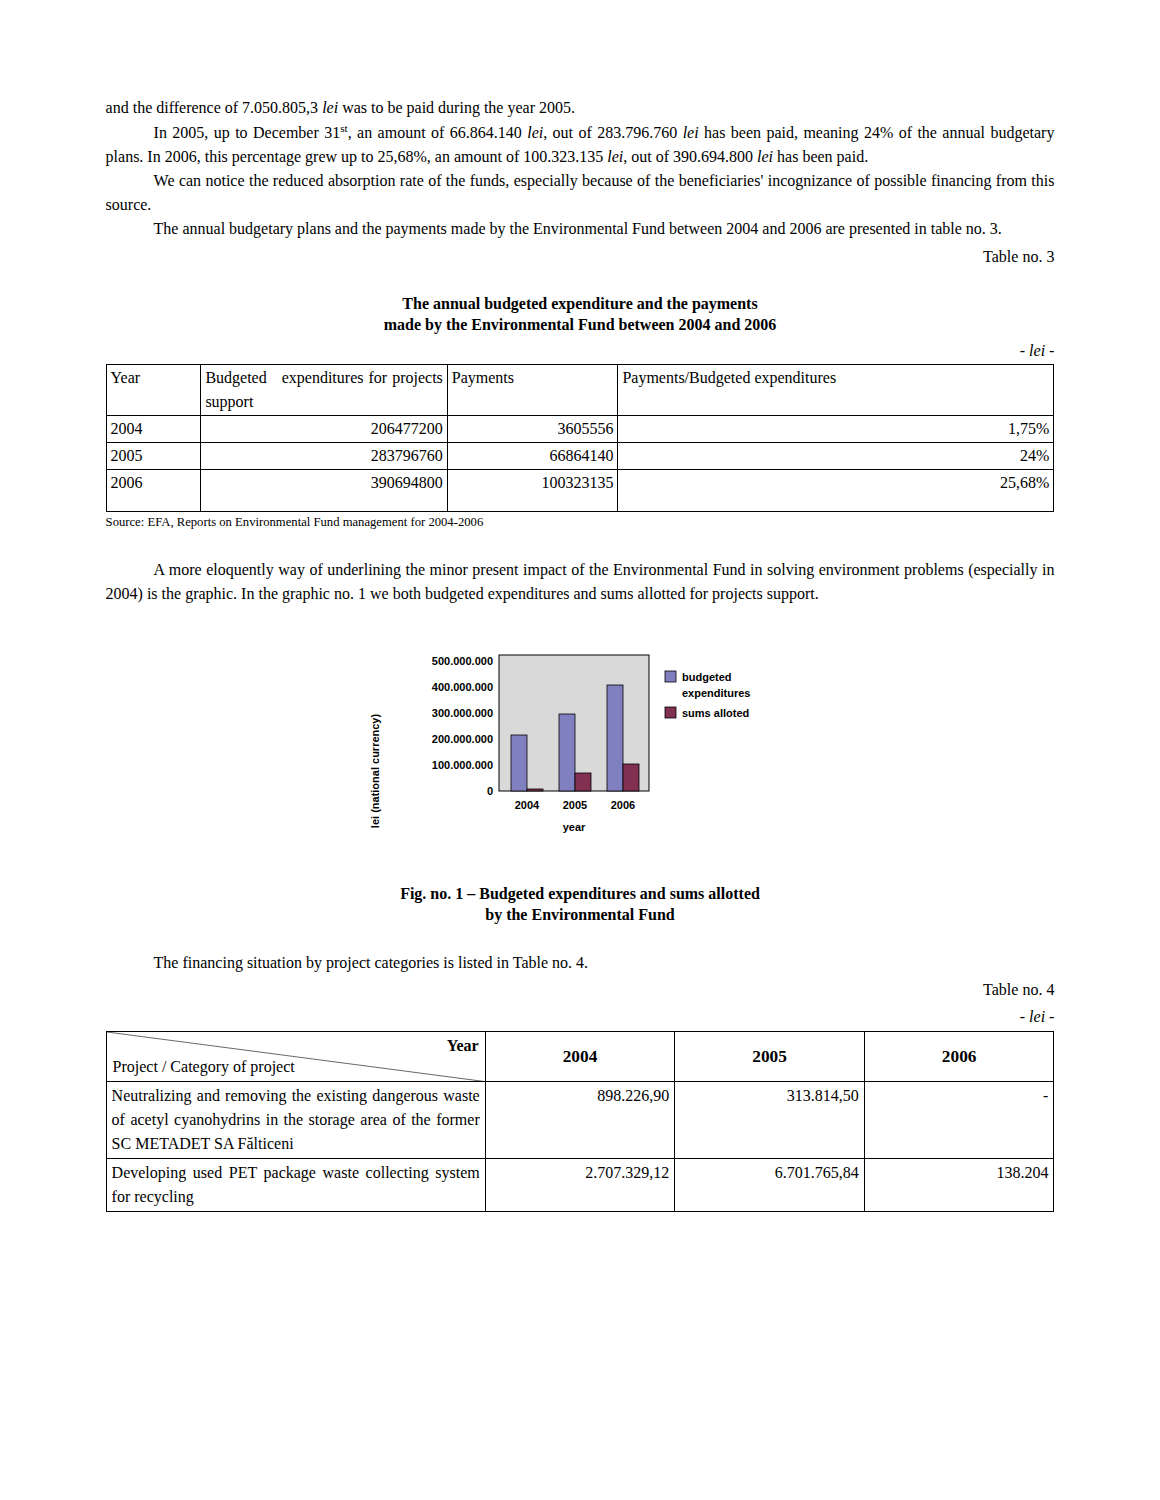and the difference of 7.050.805,3 lei was to be paid during the year 2005.
In 2005, up to December 31st, an amount of 66.864.140 lei, out of 283.796.760 lei has been paid, meaning 24% of the annual budgetary plans. In 2006, this percentage grew up to 25,68%, an amount of 100.323.135 lei, out of 390.694.800 lei has been paid.
We can notice the reduced absorption rate of the funds, especially because of the beneficiaries' incognizance of possible financing from this source.
The annual budgetary plans and the payments made by the Environmental Fund between 2004 and 2006 are presented in table no. 3.
Table no. 3
The annual budgeted expenditure and the payments
made by the Environmental Fund between 2004 and 2006
- lei -
| Year | Budgeted expenditures for projects support | Payments | Payments/Budgeted expenditures |
| 2004 | 206477200 | 3605556 | 1,75% |
| 2005 | 283796760 | 66864140 | 24% |
| 2006 | 390694800 | 100323135 | 25,68% |
Source: EFA, Reports on Environmental Fund management for 2004-2006
A more eloquently way of underlining the minor present impact of the Environmental Fund in solving environment problems (especially in 2004) is the graphic. In the graphic no. 1 we both budgeted expenditures and sums allotted for projects support.
lei (national currency) 500.000.000 400.000.000 300.000.000 200.000.000 100.000.000 0 2004 2005 2006 year budgeted expenditures sums alloted
Fig. no. 1 – Budgeted expenditures and sums allotted
by the Environmental Fund
The financing situation by project categories is listed in Table no. 4.
Table no. 4
- lei -
| Year Project / Category of project | 2004 | 2005 | 2006 |
| Neutralizing and removing the existing dangerous waste of acetyl cyanohydrins in the storage area of the former SC METADET SA Fălticeni | 898.226,90 | 313.814,50 | - |
| Developing used PET package waste collecting system for recycling | 2.707.329,12 | 6.701.765,84 | 138.204 |